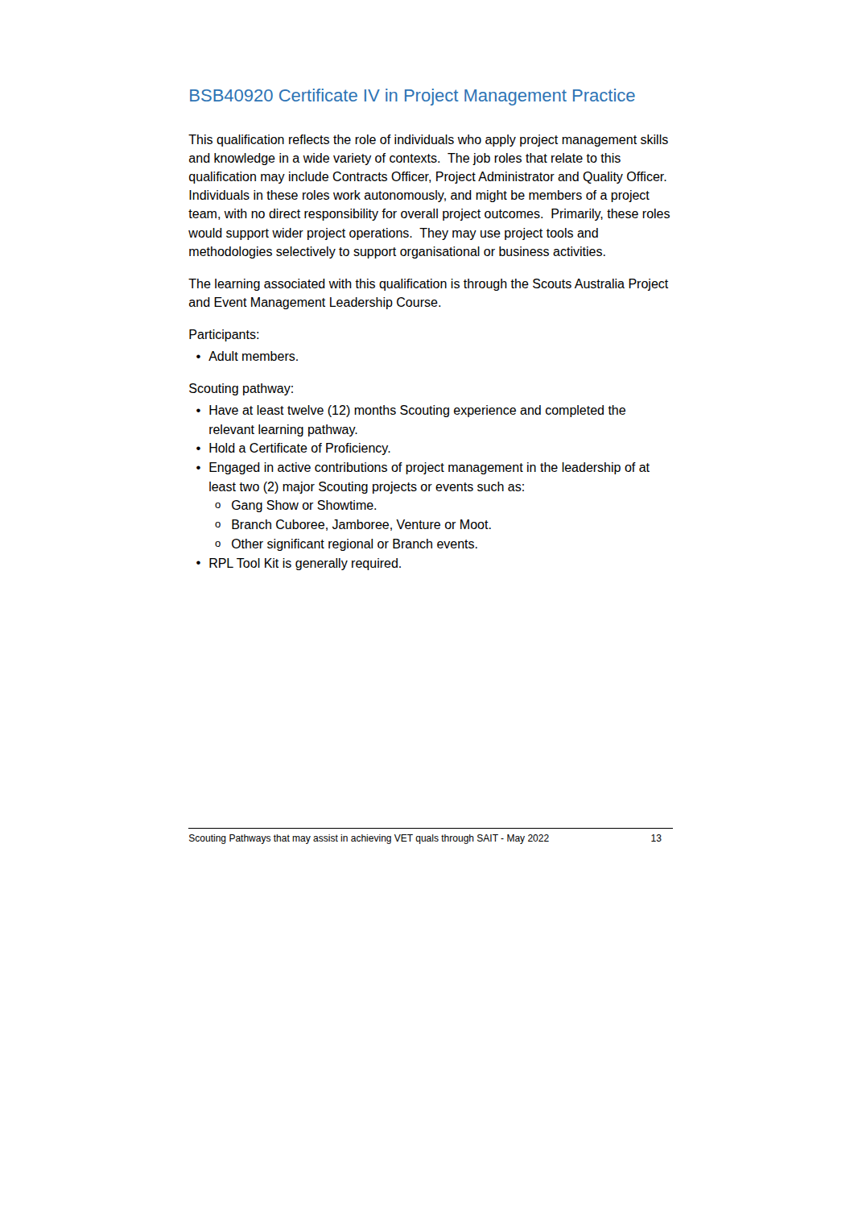BSB40920 Certificate IV in Project Management Practice
This qualification reflects the role of individuals who apply project management skills and knowledge in a wide variety of contexts. The job roles that relate to this qualification may include Contracts Officer, Project Administrator and Quality Officer. Individuals in these roles work autonomously, and might be members of a project team, with no direct responsibility for overall project outcomes. Primarily, these roles would support wider project operations. They may use project tools and methodologies selectively to support organisational or business activities.
The learning associated with this qualification is through the Scouts Australia Project and Event Management Leadership Course.
Participants:
Adult members.
Scouting pathway:
Have at least twelve (12) months Scouting experience and completed the relevant learning pathway.
Hold a Certificate of Proficiency.
Engaged in active contributions of project management in the leadership of at least two (2) major Scouting projects or events such as:
Gang Show or Showtime.
Branch Cuboree, Jamboree, Venture or Moot.
Other significant regional or Branch events.
RPL Tool Kit is generally required.
Scouting Pathways that may assist in achieving VET quals through SAIT - May 2022 13